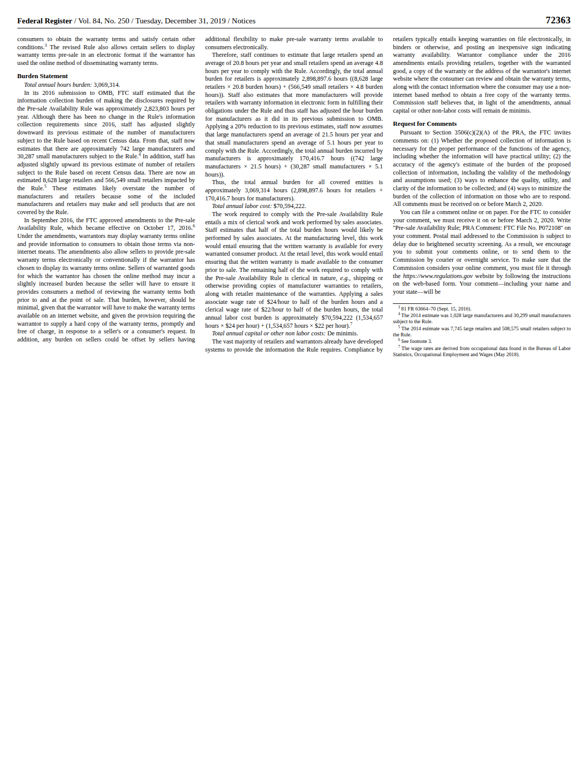Federal Register / Vol. 84, No. 250 / Tuesday, December 31, 2019 / Notices
72363
consumers to obtain the warranty terms and satisfy certain other conditions.3 The revised Rule also allows certain sellers to display warranty terms pre-sale in an electronic format if the warrantor has used the online method of disseminating warranty terms.
Burden Statement
Total annual hours burden: 3,069,314.
In its 2016 submission to OMB, FTC staff estimated that the information collection burden of making the disclosures required by the Pre-sale Availability Rule was approximately 2,823,803 hours per year. Although there has been no change in the Rule's information collection requirements since 2016, staff has adjusted slightly downward its previous estimate of the number of manufacturers subject to the Rule based on recent Census data. From that, staff now estimates that there are approximately 742 large manufacturers and 30,287 small manufacturers subject to the Rule.4 In addition, staff has adjusted slightly upward its previous estimate of number of retailers subject to the Rule based on recent Census data. There are now an estimated 8,628 large retailers and 566,549 small retailers impacted by the Rule.5 These estimates likely overstate the number of manufacturers and retailers because some of the included manufacturers and retailers may make and sell products that are not covered by the Rule.
In September 2016, the FTC approved amendments to the Pre-sale Availability Rule, which became effective on October 17, 2016.6 Under the amendments, warrantors may display warranty terms online and provide information to consumers to obtain those terms via non-internet means. The amendments also allow sellers to provide pre-sale warranty terms electronically or conventionally if the warrantor has chosen to display its warranty terms online. Sellers of warranted goods for which the warrantor has chosen the online method may incur a slightly increased burden because the seller will have to ensure it provides consumers a method of reviewing the warranty terms both prior to and at the point of sale. That burden, however, should be minimal, given that the warrantor will have to make the warranty terms available on an internet website, and given the provision requiring the warrantor to supply a hard copy of the warranty terms, promptly and free of charge, in response to a seller's or a consumer's request. In addition, any burden on sellers could be offset by sellers having additional flexibility to make pre-sale warranty terms available to consumers electronically.
Therefore, staff continues to estimate that large retailers spend an average of 20.8 hours per year and small retailers spend an average 4.8 hours per year to comply with the Rule. Accordingly, the total annual burden for retailers is approximately 2,898,897.6 hours ((8,628 large retailers × 20.8 burden hours) + (566,549 small retailers × 4.8 burden hours)). Staff also estimates that more manufacturers will provide retailers with warranty information in electronic form in fulfilling their obligations under the Rule and thus staff has adjusted the hour burden for manufacturers as it did in its previous submission to OMB. Applying a 20% reduction to its previous estimates, staff now assumes that large manufacturers spend an average of 21.5 hours per year and that small manufacturers spend an average of 5.1 hours per year to comply with the Rule. Accordingly, the total annual burden incurred by manufacturers is approximately 170,416.7 hours ((742 large manufacturers × 21.5 hours) + (30,287 small manufacturers × 5.1 hours)).
Thus, the total annual burden for all covered entities is approximately 3,069,314 hours (2,898,897.6 hours for retailers + 170,416.7 hours for manufacturers).
Total annual labor cost: $70,594,222.
The work required to comply with the Pre-sale Availability Rule entails a mix of clerical work and work performed by sales associates. Staff estimates that half of the total burden hours would likely be performed by sales associates. At the manufacturing level, this work would entail ensuring that the written warranty is available for every warranted consumer product. At the retail level, this work would entail ensuring that the written warranty is made available to the consumer prior to sale. The remaining half of the work required to comply with the Pre-sale Availability Rule is clerical in nature, e.g., shipping or otherwise providing copies of manufacturer warranties to retailers, along with retailer maintenance of the warranties. Applying a sales associate wage rate of $24/hour to half of the burden hours and a clerical wage rate of $22/hour to half of the burden hours, the total annual labor cost burden is approximately $70,594,222 (1,534,657 hours × $24 per hour) + (1,534,657 hours × $22 per hour).7
Total annual capital or other non labor costs: De minimis.
The vast majority of retailers and warrantors already have developed systems to provide the information the Rule requires. Compliance by retailers typically entails keeping warranties on file electronically, in binders or otherwise, and posting an inexpensive sign indicating warranty availability. Warrantor compliance under the 2016 amendments entails providing retailers, together with the warranted good, a copy of the warranty or the address of the warrantor's internet website where the consumer can review and obtain the warranty terms, along with the contact information where the consumer may use a non-internet based method to obtain a free copy of the warranty terms. Commission staff believes that, in light of the amendments, annual capital or other non-labor costs will remain de minimis.
Request for Comments
Pursuant to Section 3506(c)(2)(A) of the PRA, the FTC invites comments on: (1) Whether the proposed collection of information is necessary for the proper performance of the functions of the agency, including whether the information will have practical utility; (2) the accuracy of the agency's estimate of the burden of the proposed collection of information, including the validity of the methodology and assumptions used; (3) ways to enhance the quality, utility, and clarity of the information to be collected; and (4) ways to minimize the burden of the collection of information on those who are to respond. All comments must be received on or before March 2, 2020.
You can file a comment online or on paper. For the FTC to consider your comment, we must receive it on or before March 2, 2020. Write ''Pre-sale Availability Rule; PRA Comment: FTC File No. P072108'' on your comment. Postal mail addressed to the Commission is subject to delay due to heightened security screening. As a result, we encourage you to submit your comments online, or to send them to the Commission by courier or overnight service. To make sure that the Commission considers your online comment, you must file it through the https://www.regulations.gov website by following the instructions on the web-based form. Your comment—including your name and your state—will be
3 81 FR 63664–70 (Sept. 15, 2016).
4 The 2014 estimate was 1,028 large manufacturers and 30,299 small manufacturers subject to the Rule.
5 The 2014 estimate was 7,745 large retailers and 508,575 small retailers subject to the Rule.
6 See footnote 3.
7 The wage rates are derived from occupational data found in the Bureau of Labor Statistics, Occupational Employment and Wages (May 2018).